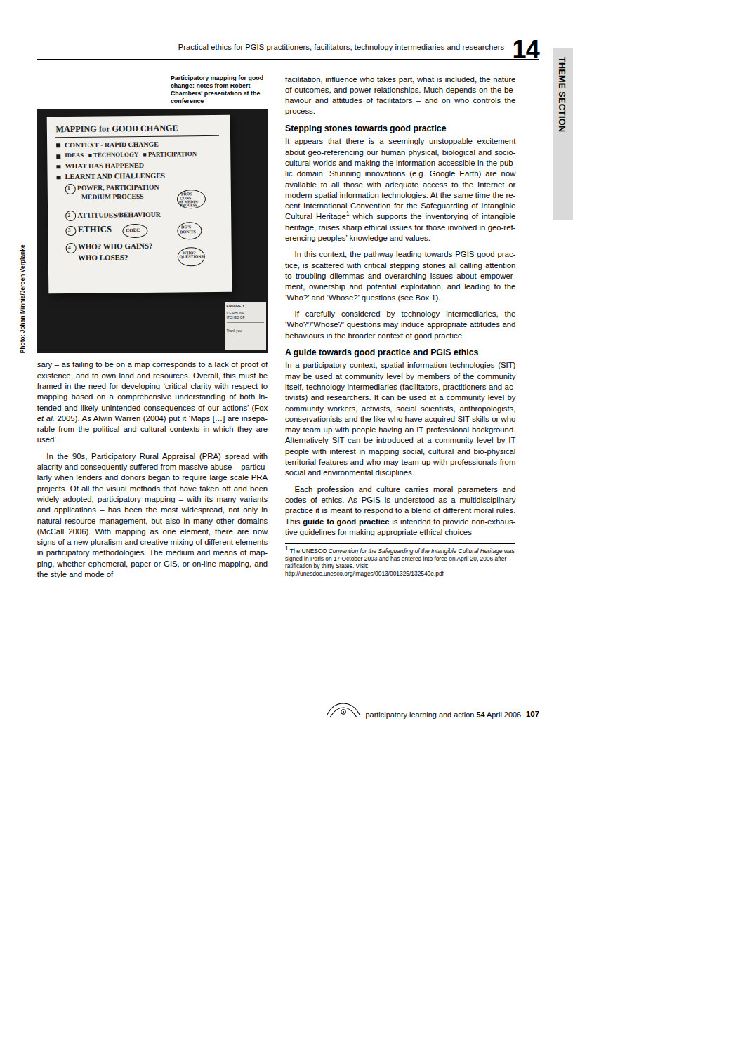Practical ethics for PGIS practitioners, facilitators, technology intermediaries and researchers
14
THEME SECTION
Participatory mapping for good change: notes from Robert Chambers' presentation at the conference
Photo: Johan Minnie/Jeroen Verplanke
MAPPING for GOOD CHANGE
CONTEXT - RAPID CHANGE
IDEAS ■ TECHNOLOGY ■ PARTICIPATION
WHAT HAS HAPPENED
LEARNT AND CHALLENGES
1
POWER, PARTICIPATION
MEDIUM PROCESS
PROS
CONS
OF MEDIA/
PROCESS
2
ATTITUDES/BEHAVIOUR
3
ETHICS
CODE
DO'S
DON'TS
4
WHO? WHO GAINS?
WHO LOSES?
WHO?
QUESTIONS
ENSURE Y
ILE PHONE
ITCHED OF
Thank you
sary – as failing to be on a map corresponds to a lack of proof of existence, and to own land and resources. Overall, this must be framed in the need for developing ‘critical clarity with respect to mapping based on a comprehensive understanding of both intended and likely unintended consequences of our actions’ (Fox et al. 2005). As Alwin Warren (2004) put it ‘Maps […] are inseparable from the political and cultural contexts in which they are used’.
In the 90s, Participatory Rural Appraisal (PRA) spread with alacrity and consequently suffered from massive abuse – particularly when lenders and donors began to require large scale PRA projects. Of all the visual methods that have taken off and been widely adopted, participatory mapping – with its many variants and applications – has been the most widespread, not only in natural resource management, but also in many other domains (McCall 2006). With mapping as one element, there are now signs of a new pluralism and creative mixing of different elements in participatory methodologies. The medium and means of mapping, whether ephemeral, paper or GIS, or on-line mapping, and the style and mode of
facilitation, influence who takes part, what is included, the nature of outcomes, and power relationships. Much depends on the behaviour and attitudes of facilitators – and on who controls the process.
Stepping stones towards good practice
It appears that there is a seemingly unstoppable excitement about geo-referencing our human physical, biological and socio-cultural worlds and making the information accessible in the public domain. Stunning innovations (e.g. Google Earth) are now available to all those with adequate access to the Internet or modern spatial information technologies. At the same time the recent International Convention for the Safeguarding of Intangible Cultural Heritage1 which supports the inventorying of intangible heritage, raises sharp ethical issues for those involved in geo-referencing peoples’ knowledge and values.
In this context, the pathway leading towards PGIS good practice, is scattered with critical stepping stones all calling attention to troubling dilemmas and overarching issues about empowerment, ownership and potential exploitation, and leading to the ‘Who?’ and ‘Whose?’ questions (see Box 1).
If carefully considered by technology intermediaries, the ‘Who?’/‘Whose?’ questions may induce appropriate attitudes and behaviours in the broader context of good practice.
A guide towards good practice and PGIS ethics
In a participatory context, spatial information technologies (SIT) may be used at community level by members of the community itself, technology intermediaries (facilitators, practitioners and activists) and researchers. It can be used at a community level by community workers, activists, social scientists, anthropologists, conservationists and the like who have acquired SIT skills or who may team up with people having an IT professional background. Alternatively SIT can be introduced at a community level by IT people with interest in mapping social, cultural and bio-physical territorial features and who may team up with professionals from social and environmental disciplines.
Each profession and culture carries moral parameters and codes of ethics. As PGIS is understood as a multidisciplinary practice it is meant to respond to a blend of different moral rules. This guide to good practice is intended to provide non-exhaustive guidelines for making appropriate ethical choices
1 The UNESCO Convention for the Safeguarding of the Intangible Cultural Heritage was signed in Paris on 17 October 2003 and has entered into force on April 20, 2006 after ratification by thirty States. Visit:
http://unesdoc.unesco.org/images/0013/001325/132540e.pdf
participatory learning and action 54 April 2006
107